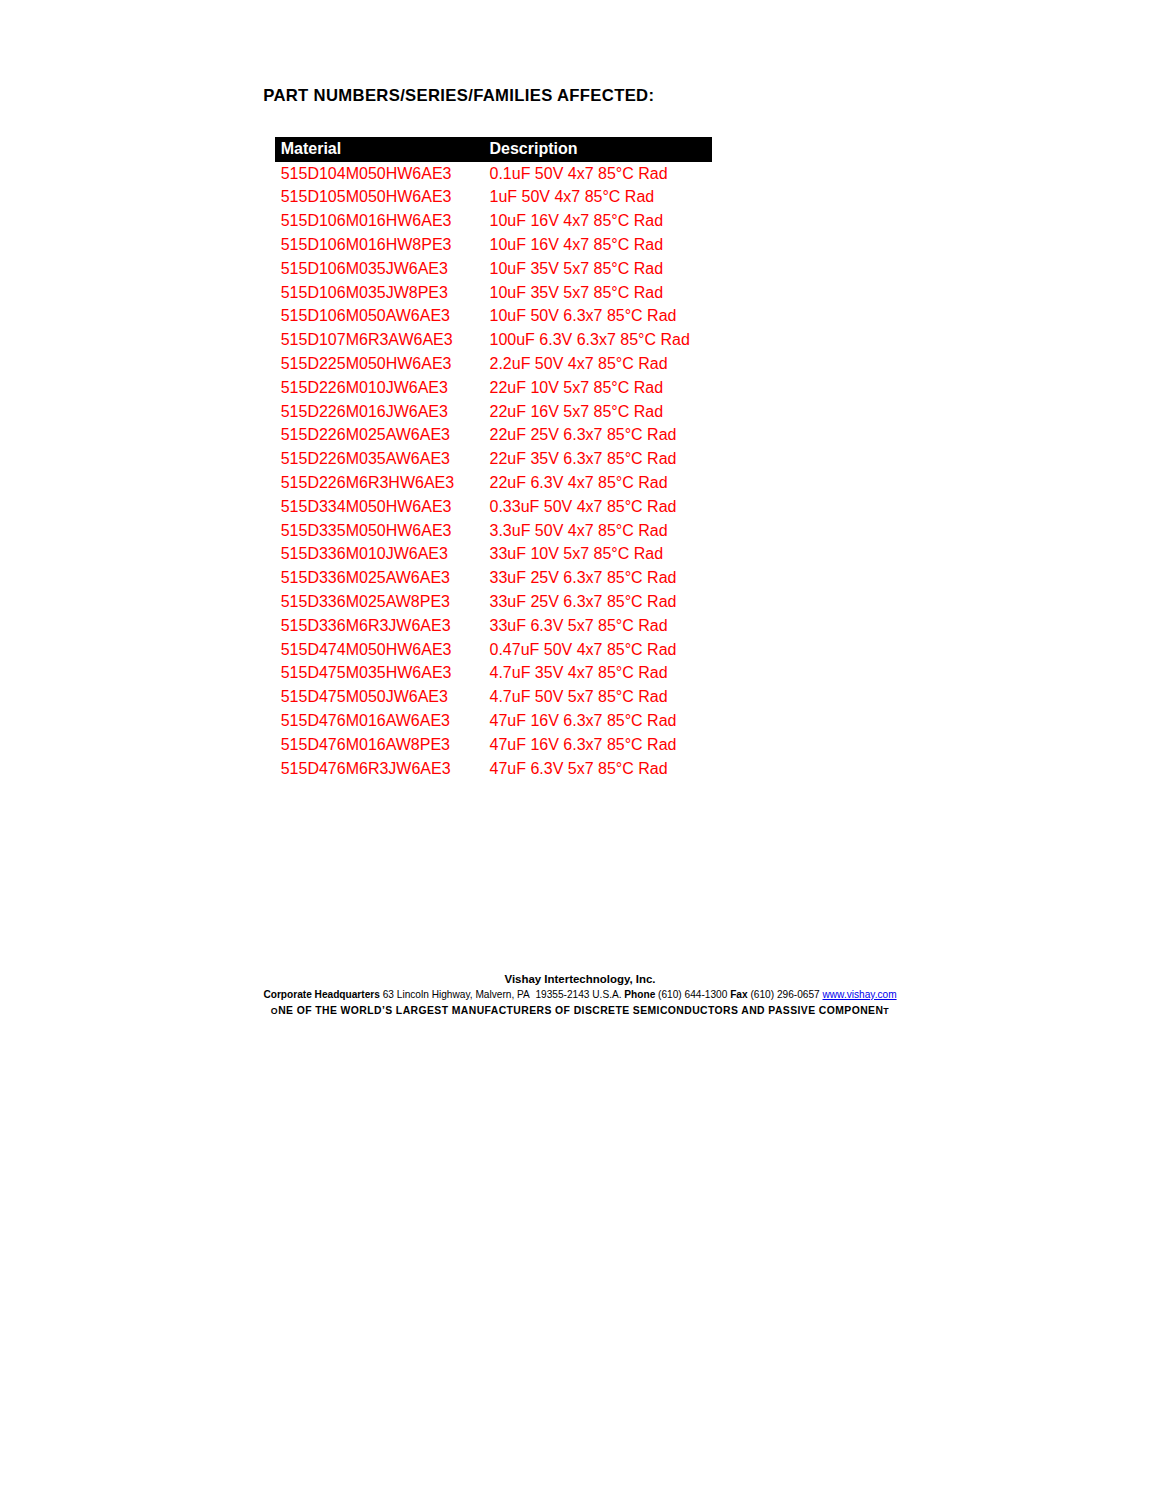PART NUMBERS/SERIES/FAMILIES AFFECTED:
| Material | Description |
| --- | --- |
| 515D104M050HW6AE3 | 0.1uF 50V 4x7 85°C Rad |
| 515D105M050HW6AE3 | 1uF 50V 4x7 85°C Rad |
| 515D106M016HW6AE3 | 10uF 16V 4x7 85°C Rad |
| 515D106M016HW8PE3 | 10uF 16V 4x7 85°C Rad |
| 515D106M035JW6AE3 | 10uF 35V 5x7 85°C Rad |
| 515D106M035JW8PE3 | 10uF 35V 5x7 85°C Rad |
| 515D106M050AW6AE3 | 10uF 50V 6.3x7 85°C Rad |
| 515D107M6R3AW6AE3 | 100uF 6.3V 6.3x7 85°C Rad |
| 515D225M050HW6AE3 | 2.2uF 50V 4x7 85°C Rad |
| 515D226M010JW6AE3 | 22uF 10V 5x7 85°C Rad |
| 515D226M016JW6AE3 | 22uF 16V 5x7 85°C Rad |
| 515D226M025AW6AE3 | 22uF 25V 6.3x7 85°C Rad |
| 515D226M035AW6AE3 | 22uF 35V 6.3x7 85°C Rad |
| 515D226M6R3HW6AE3 | 22uF 6.3V 4x7 85°C Rad |
| 515D334M050HW6AE3 | 0.33uF 50V 4x7 85°C Rad |
| 515D335M050HW6AE3 | 3.3uF 50V 4x7 85°C Rad |
| 515D336M010JW6AE3 | 33uF 10V 5x7 85°C Rad |
| 515D336M025AW6AE3 | 33uF 25V 6.3x7 85°C Rad |
| 515D336M025AW8PE3 | 33uF 25V 6.3x7 85°C Rad |
| 515D336M6R3JW6AE3 | 33uF 6.3V 5x7 85°C Rad |
| 515D474M050HW6AE3 | 0.47uF 50V 4x7 85°C Rad |
| 515D475M035HW6AE3 | 4.7uF 35V 4x7 85°C Rad |
| 515D475M050JW6AE3 | 4.7uF 50V 5x7 85°C Rad |
| 515D476M016AW6AE3 | 47uF 16V 6.3x7 85°C Rad |
| 515D476M016AW8PE3 | 47uF 16V 6.3x7 85°C Rad |
| 515D476M6R3JW6AE3 | 47uF 6.3V 5x7 85°C Rad |
Vishay Intertechnology, Inc.
Corporate Headquarters 63 Lincoln Highway, Malvern, PA 19355-2143 U.S.A. Phone (610) 644-1300 Fax (610) 296-0657 www.vishay.com
ONE OF THE WORLD’S LARGEST MANUFACTURERS OF DISCRETE SEMICONDUCTORS AND PASSIVE COMPONENT